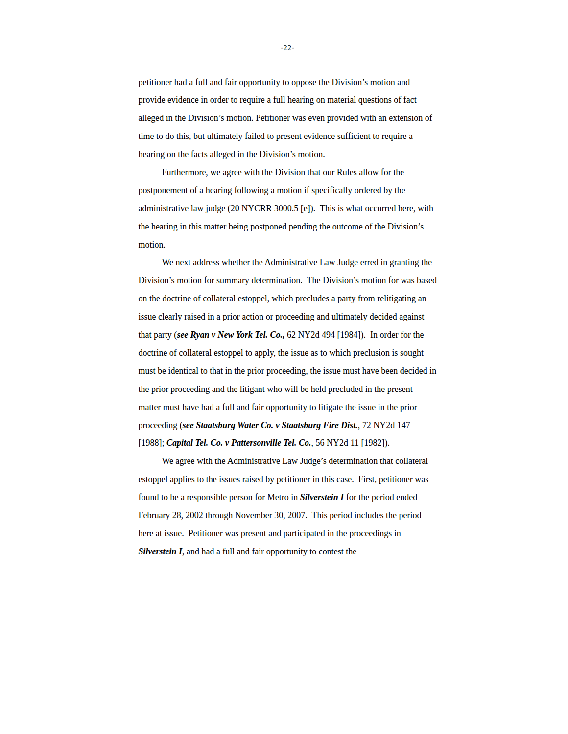-22-
petitioner had a full and fair opportunity to oppose the Division’s motion and provide evidence in order to require a full hearing on material questions of fact alleged in the Division’s motion. Petitioner was even provided with an extension of time to do this, but ultimately failed to present evidence sufficient to require a hearing on the facts alleged in the Division’s motion.
Furthermore, we agree with the Division that our Rules allow for the postponement of a hearing following a motion if specifically ordered by the administrative law judge (20 NYCRR 3000.5 [e]). This is what occurred here, with the hearing in this matter being postponed pending the outcome of the Division’s motion.
We next address whether the Administrative Law Judge erred in granting the Division’s motion for summary determination. The Division’s motion for was based on the doctrine of collateral estoppel, which precludes a party from relitigating an issue clearly raised in a prior action or proceeding and ultimately decided against that party (see Ryan v New York Tel. Co., 62 NY2d 494 [1984]). In order for the doctrine of collateral estoppel to apply, the issue as to which preclusion is sought must be identical to that in the prior proceeding, the issue must have been decided in the prior proceeding and the litigant who will be held precluded in the present matter must have had a full and fair opportunity to litigate the issue in the prior proceeding (see Staatsburg Water Co. v Staatsburg Fire Dist., 72 NY2d 147 [1988]; Capital Tel. Co. v Pattersonville Tel. Co., 56 NY2d 11 [1982]).
We agree with the Administrative Law Judge’s determination that collateral estoppel applies to the issues raised by petitioner in this case. First, petitioner was found to be a responsible person for Metro in Silverstein I for the period ended February 28, 2002 through November 30, 2007. This period includes the period here at issue. Petitioner was present and participated in the proceedings in Silverstein I, and had a full and fair opportunity to contest the